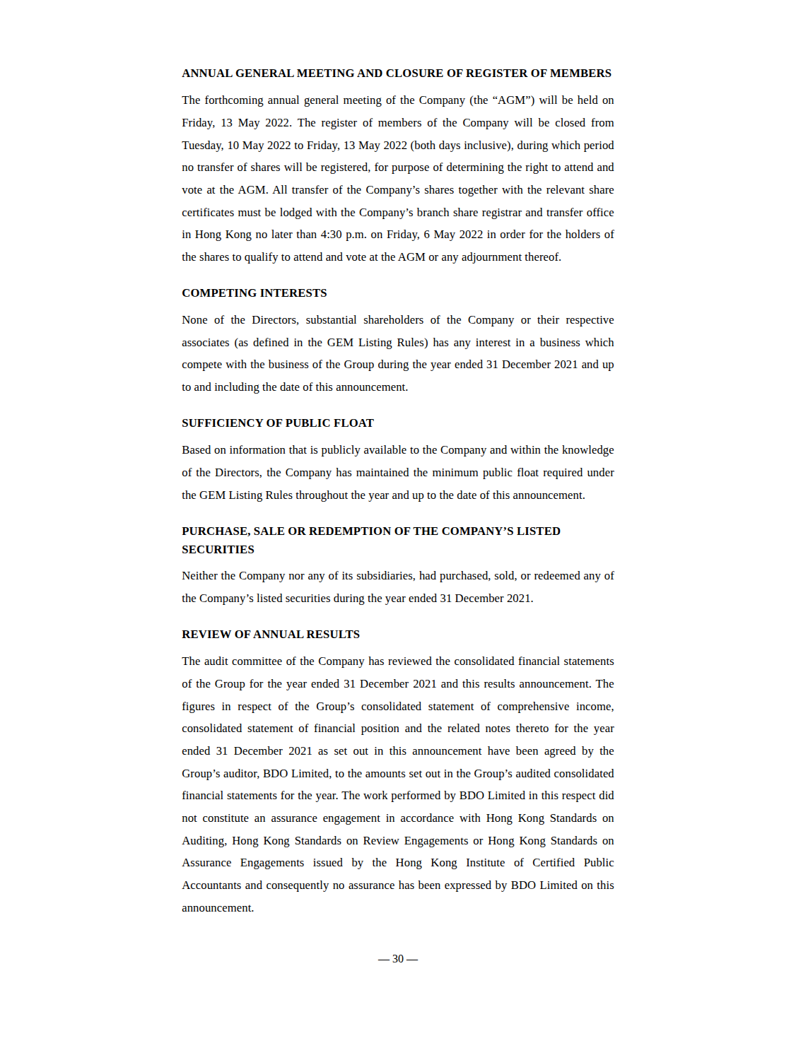ANNUAL GENERAL MEETING AND CLOSURE OF REGISTER OF MEMBERS
The forthcoming annual general meeting of the Company (the “AGM”) will be held on Friday, 13 May 2022. The register of members of the Company will be closed from Tuesday, 10 May 2022 to Friday, 13 May 2022 (both days inclusive), during which period no transfer of shares will be registered, for purpose of determining the right to attend and vote at the AGM. All transfer of the Company’s shares together with the relevant share certificates must be lodged with the Company’s branch share registrar and transfer office in Hong Kong no later than 4:30 p.m. on Friday, 6 May 2022 in order for the holders of the shares to qualify to attend and vote at the AGM or any adjournment thereof.
COMPETING INTERESTS
None of the Directors, substantial shareholders of the Company or their respective associates (as defined in the GEM Listing Rules) has any interest in a business which compete with the business of the Group during the year ended 31 December 2021 and up to and including the date of this announcement.
SUFFICIENCY OF PUBLIC FLOAT
Based on information that is publicly available to the Company and within the knowledge of the Directors, the Company has maintained the minimum public float required under the GEM Listing Rules throughout the year and up to the date of this announcement.
PURCHASE, SALE OR REDEMPTION OF THE COMPANY’S LISTED
SECURITIES
Neither the Company nor any of its subsidiaries, had purchased, sold, or redeemed any of the Company’s listed securities during the year ended 31 December 2021.
REVIEW OF ANNUAL RESULTS
The audit committee of the Company has reviewed the consolidated financial statements of the Group for the year ended 31 December 2021 and this results announcement. The figures in respect of the Group’s consolidated statement of comprehensive income, consolidated statement of financial position and the related notes thereto for the year ended 31 December 2021 as set out in this announcement have been agreed by the Group’s auditor, BDO Limited, to the amounts set out in the Group’s audited consolidated financial statements for the year. The work performed by BDO Limited in this respect did not constitute an assurance engagement in accordance with Hong Kong Standards on Auditing, Hong Kong Standards on Review Engagements or Hong Kong Standards on Assurance Engagements issued by the Hong Kong Institute of Certified Public Accountants and consequently no assurance has been expressed by BDO Limited on this announcement.
— 30 —